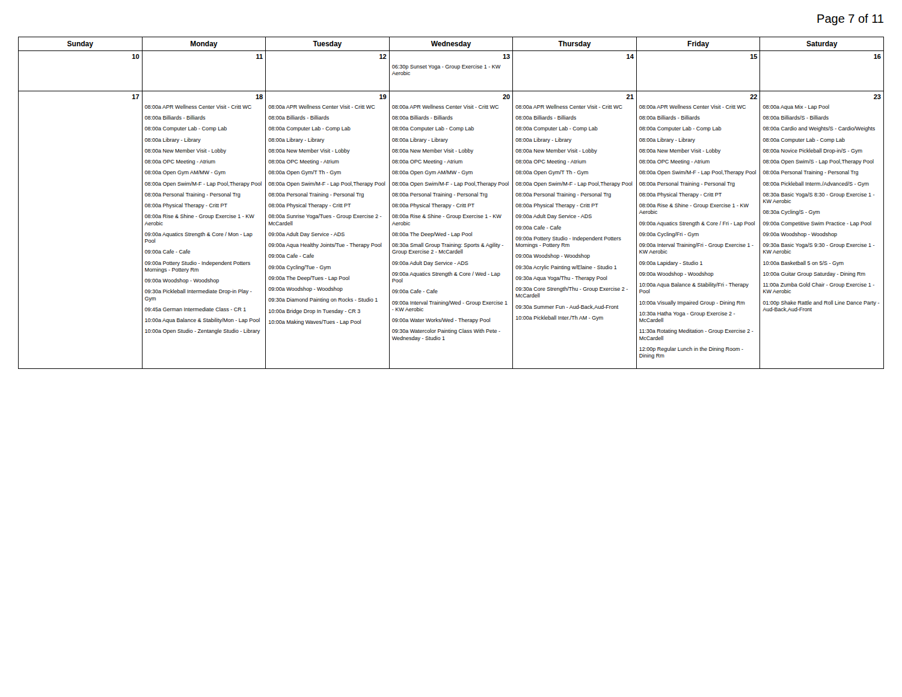Page 7 of 11
| Sunday | Monday | Tuesday | Wednesday | Thursday | Friday | Saturday |
| --- | --- | --- | --- | --- | --- | --- |
| 10 | 11 | 12 | 13 06:30p Sunset Yoga - Group Exercise 1 - KW Aerobic | 14 | 15 | 16 |
| 17 | 18 08:00a APR Wellness Center Visit - Critt WC 08:00a Billiards - Billiards 08:00a Computer Lab - Comp Lab 08:00a Library - Library 08:00a New Member Visit - Lobby 08:00a OPC Meeting - Atrium 08:00a Open Gym AM/MW - Gym 08:00a Open Swim/M-F - Lap Pool,Therapy Pool 08:00a Personal Training - Personal Trg 08:00a Physical Therapy - Critt PT 08:00a Rise & Shine - Group Exercise 1 - KW Aerobic 09:00a Aquatics Strength & Core / Mon - Lap Pool 09:00a Cafe - Cafe 09:00a Pottery Studio - Independent Potters Mornings - Pottery Rm 09:00a Woodshop - Woodshop 09:30a Pickleball Intermediate Drop-in Play - Gym 09:45a German Intermediate Class - CR 1 10:00a Aqua Balance & Stability/Mon - Lap Pool 10:00a Open Studio - Zentangle Studio - Library | 19 08:00a APR Wellness Center Visit - Critt WC 08:00a Billiards - Billiards 08:00a Computer Lab - Comp Lab 08:00a Library - Library 08:00a New Member Visit - Lobby 08:00a OPC Meeting - Atrium 08:00a Open Gym/T Th - Gym 08:00a Open Swim/M-F - Lap Pool,Therapy Pool 08:00a Personal Training - Personal Trg 08:00a Physical Therapy - Critt PT 08:00a Sunrise Yoga/Tues - Group Exercise 2 - McCardell 09:00a Adult Day Service - ADS 09:00a Aqua Healthy Joints/Tue - Therapy Pool 09:00a Cafe - Cafe 09:00a Cycling/Tue - Gym 09:00a The Deep/Tues - Lap Pool 09:00a Woodshop - Woodshop 09:30a Diamond Painting on Rocks - Studio 1 10:00a Bridge Drop In Tuesday - CR 3 10:00a Making Waves/Tues - Lap Pool | 20 08:00a APR Wellness Center Visit - Critt WC 08:00a Billiards - Billiards 08:00a Computer Lab - Comp Lab 08:00a Library - Library 08:00a New Member Visit - Lobby 08:00a OPC Meeting - Atrium 08:00a Open Gym AM/MW - Gym 08:00a Open Swim/M-F - Lap Pool,Therapy Pool 08:00a Personal Training - Personal Trg 08:00a Physical Therapy - Critt PT 08:00a Rise & Shine - Group Exercise 1 - KW Aerobic 08:00a The Deep/Wed - Lap Pool 08:30a Small Group Training: Sports & Agility - Group Exercise 2 - McCardell 09:00a Adult Day Service - ADS 09:00a Aquatics Strength & Core / Wed - Lap Pool 09:00a Cafe - Cafe 09:00a Interval Training/Wed - Group Exercise 1 - KW Aerobic 09:00a Water Works/Wed - Therapy Pool 09:30a Watercolor Painting Class With Pete - Wednesday - Studio 1 | 21 08:00a APR Wellness Center Visit - Critt WC 08:00a Billiards - Billiards 08:00a Computer Lab - Comp Lab 08:00a Library - Library 08:00a New Member Visit - Lobby 08:00a OPC Meeting - Atrium 08:00a Open Gym/T Th - Gym 08:00a Open Swim/M-F - Lap Pool,Therapy Pool 08:00a Personal Training - Personal Trg 08:00a Physical Therapy - Critt PT 09:00a Adult Day Service - ADS 09:00a Cafe - Cafe 09:00a Pottery Studio - Independent Potters Mornings - Pottery Rm 09:00a Woodshop - Woodshop 09:30a Acrylic Painting w/Elaine - Studio 1 09:30a Aqua Yoga/Thu - Therapy Pool 09:30a Core Strength/Thu - Group Exercise 2 - McCardell 09:30a Summer Fun - Aud-Back,Aud-Front 10:00a Pickleball Inter./Th AM - Gym | 22 08:00a APR Wellness Center Visit - Critt WC 08:00a Billiards - Billiards 08:00a Computer Lab - Comp Lab 08:00a Library - Library 08:00a New Member Visit - Lobby 08:00a OPC Meeting - Atrium 08:00a Open Swim/M-F - Lap Pool,Therapy Pool 08:00a Personal Training - Personal Trg 08:00a Physical Therapy - Critt PT 08:00a Rise & Shine - Group Exercise 1 - KW Aerobic 09:00a Aquatics Strength & Core / Fri - Lap Pool 09:00a Cycling/Fri - Gym 09:00a Interval Training/Fri - Group Exercise 1 - KW Aerobic 09:00a Lapidary - Studio 1 09:00a Woodshop - Woodshop 10:00a Aqua Balance & Stability/Fri - Therapy Pool 10:00a Visually Impaired Group - Dining Rm 10:30a Hatha Yoga - Group Exercise 2 - McCardell 11:30a Rotating Meditation - Group Exercise 2 - McCardell 12:00p Regular Lunch in the Dining Room - Dining Rm | 23 08:00a Aqua Mix - Lap Pool 08:00a Billiards/S - Billiards 08:00a Cardio and Weights/S - Cardio/Weights 08:00a Computer Lab - Comp Lab 08:00a Novice Pickleball Drop-in/S - Gym 08:00a Open Swim/S - Lap Pool,Therapy Pool 08:00a Personal Training - Personal Trg 08:00a Pickleball Interm./Advanced/S - Gym 08:30a Basic Yoga/S 8:30 - Group Exercise 1 - KW Aerobic 08:30a Cycling/S - Gym 09:00a Competitive Swim Practice - Lap Pool 09:00a Woodshop - Woodshop 09:30a Basic Yoga/S 9:30 - Group Exercise 1 - KW Aerobic 10:00a Basketball 5 on 5/S - Gym 10:00a Guitar Group Saturday - Dining Rm 11:00a Zumba Gold Chair - Group Exercise 1 - KW Aerobic 01:00p Shake Rattle and Roll Line Dance Party - Aud-Back,Aud-Front |